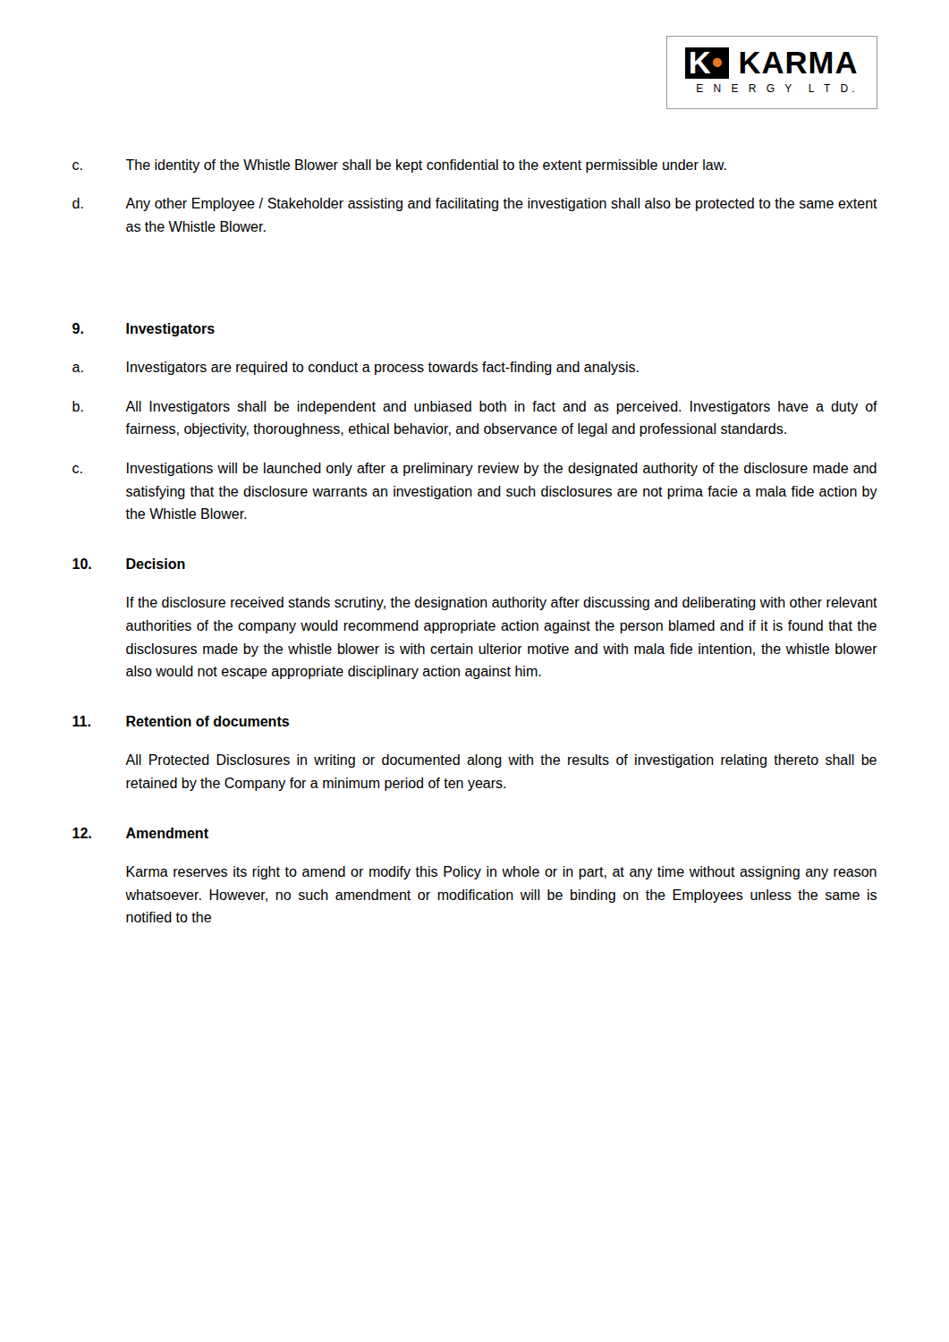K• KARMA
E N E R G Y L T D.
c.
The identity of the Whistle Blower shall be kept confidential to the extent permissible under law.
d.
Any other Employee / Stakeholder assisting and facilitating the investigation shall also be protected to the same extent as the Whistle Blower.
9.
Investigators
a.
Investigators are required to conduct a process towards fact-finding and analysis.
b.
All Investigators shall be independent and unbiased both in fact and as perceived. Investigators have a duty of fairness, objectivity, thoroughness, ethical behavior, and observance of legal and professional standards.
c.
Investigations will be launched only after a preliminary review by the designated authority of the disclosure made and satisfying that the disclosure warrants an investigation and such disclosures are not prima facie a mala fide action by the Whistle Blower.
10.
Decision
If the disclosure received stands scrutiny, the designation authority after discussing and deliberating with other relevant authorities of the company would recommend appropriate action against the person blamed and if it is found that the disclosures made by the whistle blower is with certain ulterior motive and with mala fide intention, the whistle blower also would not escape appropriate disciplinary action against him.
11.
Retention of documents
All Protected Disclosures in writing or documented along with the results of investigation relating thereto shall be retained by the Company for a minimum period of ten years.
12.
Amendment
Karma reserves its right to amend or modify this Policy in whole or in part, at any time without assigning any reason whatsoever. However, no such amendment or modification will be binding on the Employees unless the same is notified to the